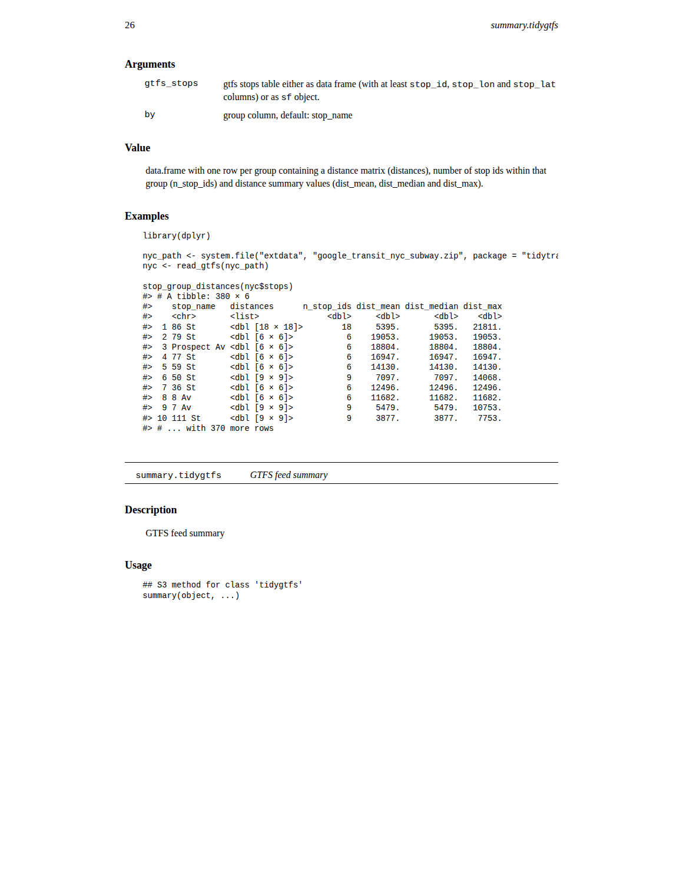26 summary.tidygtfs
Arguments
gtfs_stops
gtfs stops table either as data frame (with at least stop_id, stop_lon and stop_lat columns) or as sf object.
by
group column, default: stop_name
Value
data.frame with one row per group containing a distance matrix (distances), number of stop ids within that group (n_stop_ids) and distance summary values (dist_mean, dist_median and dist_max).
Examples
library(dplyr)

nyc_path <- system.file("extdata", "google_transit_nyc_subway.zip", package = "tidytransit")
nyc <- read_gtfs(nyc_path)

stop_group_distances(nyc$stops)
#> # A tibble: 380 × 6
#>    stop_name   distances      n_stop_ids dist_mean dist_median dist_max
#>    <chr>       <list>              <dbl>     <dbl>       <dbl>    <dbl>
#>  1 86 St       <dbl [18 × 18]>        18     5395.       5395.   21811.
#>  2 79 St       <dbl [6 × 6]>           6    19053.      19053.   19053.
#>  3 Prospect Av <dbl [6 × 6]>           6    18804.      18804.   18804.
#>  4 77 St       <dbl [6 × 6]>           6    16947.      16947.   16947.
#>  5 59 St       <dbl [6 × 6]>           6    14130.      14130.   14130.
#>  6 50 St       <dbl [9 × 9]>           9     7097.       7097.   14068.
#>  7 36 St       <dbl [6 × 6]>           6    12496.      12496.   12496.
#>  8 8 Av        <dbl [6 × 6]>           6    11682.      11682.   11682.
#>  9 7 Av        <dbl [9 × 9]>           9     5479.       5479.   10753.
#> 10 111 St      <dbl [9 × 9]>           9     3877.       3877.    7753.
#> # ... with 370 more rows
summary.tidygtfs GTFS feed summary
Description
GTFS feed summary
Usage
## S3 method for class 'tidygtfs'
summary(object, ...)